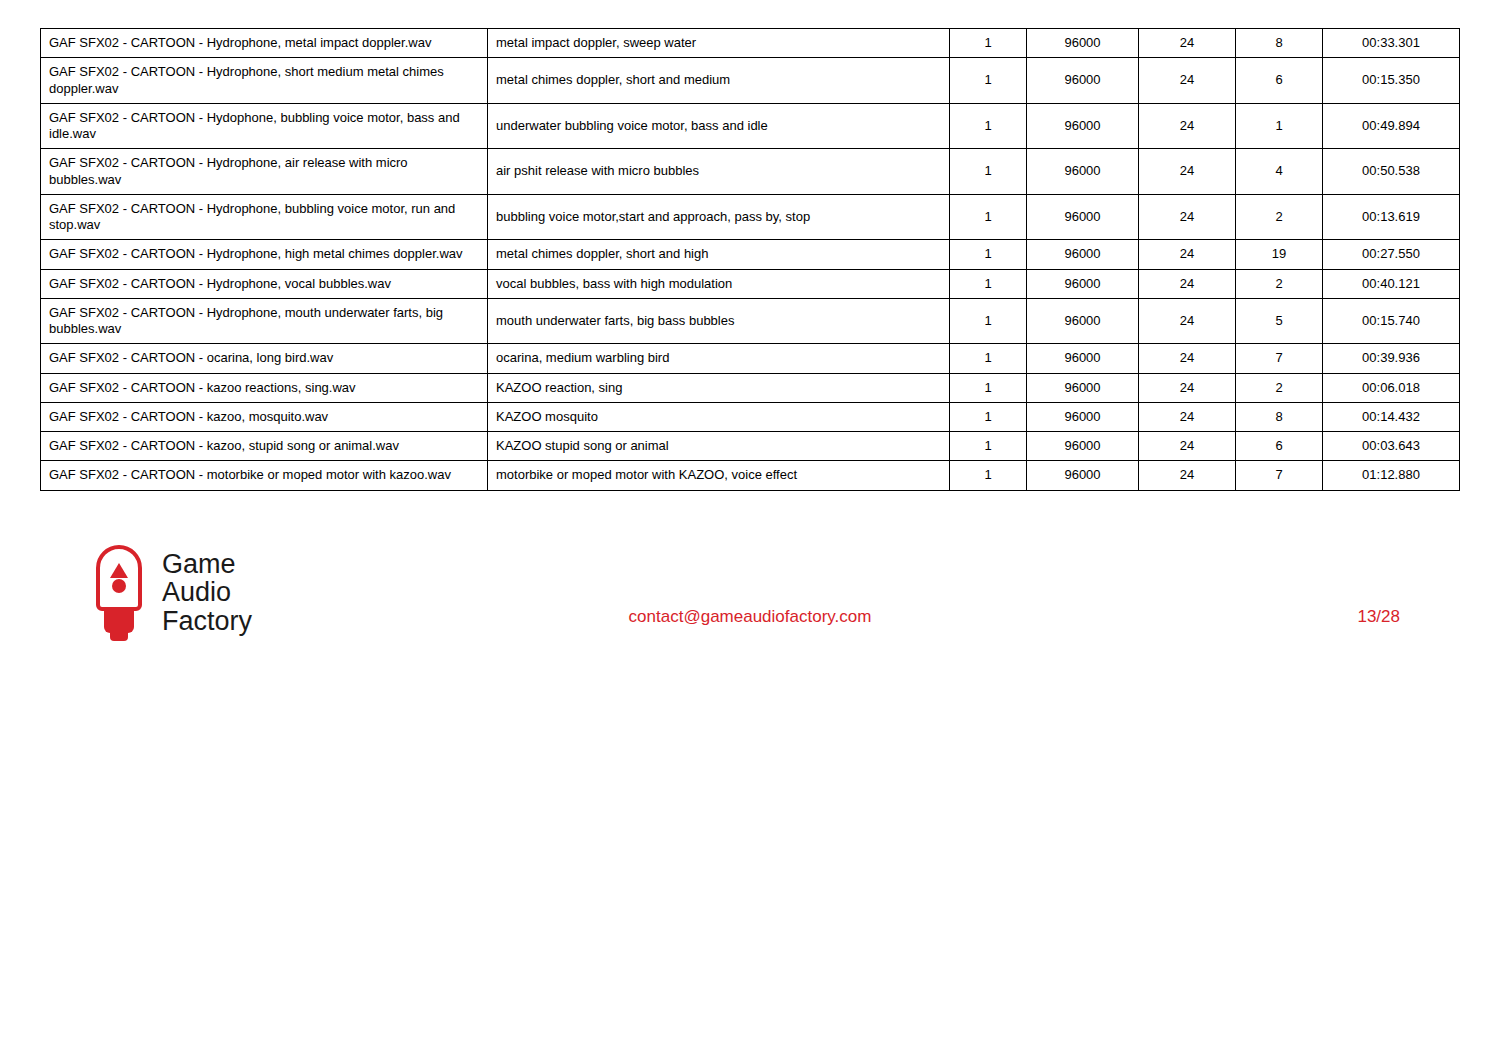| GAF SFX02 - CARTOON - Hydrophone, metal impact doppler.wav | metal impact doppler, sweep water | 1 | 96000 | 24 | 8 | 00:33.301 |
| GAF SFX02 - CARTOON - Hydrophone, short medium metal chimes doppler.wav | metal chimes doppler, short and medium | 1 | 96000 | 24 | 6 | 00:15.350 |
| GAF SFX02 - CARTOON - Hydophone, bubbling voice motor, bass and idle.wav | underwater bubbling voice motor, bass and idle | 1 | 96000 | 24 | 1 | 00:49.894 |
| GAF SFX02 - CARTOON - Hydrophone, air release with micro bubbles.wav | air pshit release with micro bubbles | 1 | 96000 | 24 | 4 | 00:50.538 |
| GAF SFX02 - CARTOON - Hydrophone, bubbling voice motor, run and stop.wav | bubbling voice motor,start and approach, pass by, stop | 1 | 96000 | 24 | 2 | 00:13.619 |
| GAF SFX02 - CARTOON - Hydrophone, high metal chimes doppler.wav | metal chimes doppler, short and high | 1 | 96000 | 24 | 19 | 00:27.550 |
| GAF SFX02 - CARTOON - Hydrophone, vocal bubbles.wav | vocal bubbles, bass with high modulation | 1 | 96000 | 24 | 2 | 00:40.121 |
| GAF SFX02 - CARTOON - Hydrophone, mouth underwater farts, big bubbles.wav | mouth underwater farts, big bass bubbles | 1 | 96000 | 24 | 5 | 00:15.740 |
| GAF SFX02 - CARTOON - ocarina, long bird.wav | ocarina, medium warbling bird | 1 | 96000 | 24 | 7 | 00:39.936 |
| GAF SFX02 - CARTOON - kazoo reactions, sing.wav | KAZOO reaction, sing | 1 | 96000 | 24 | 2 | 00:06.018 |
| GAF SFX02 - CARTOON - kazoo, mosquito.wav | KAZOO mosquito | 1 | 96000 | 24 | 8 | 00:14.432 |
| GAF SFX02 - CARTOON - kazoo, stupid song or animal.wav | KAZOO stupid song or animal | 1 | 96000 | 24 | 6 | 00:03.643 |
| GAF SFX02 - CARTOON - motorbike or moped motor with kazoo.wav | motorbike or moped motor with KAZOO, voice effect | 1 | 96000 | 24 | 7 | 01:12.880 |
Game
Audio
Factory
contact@gameaudiofactory.com
13/28